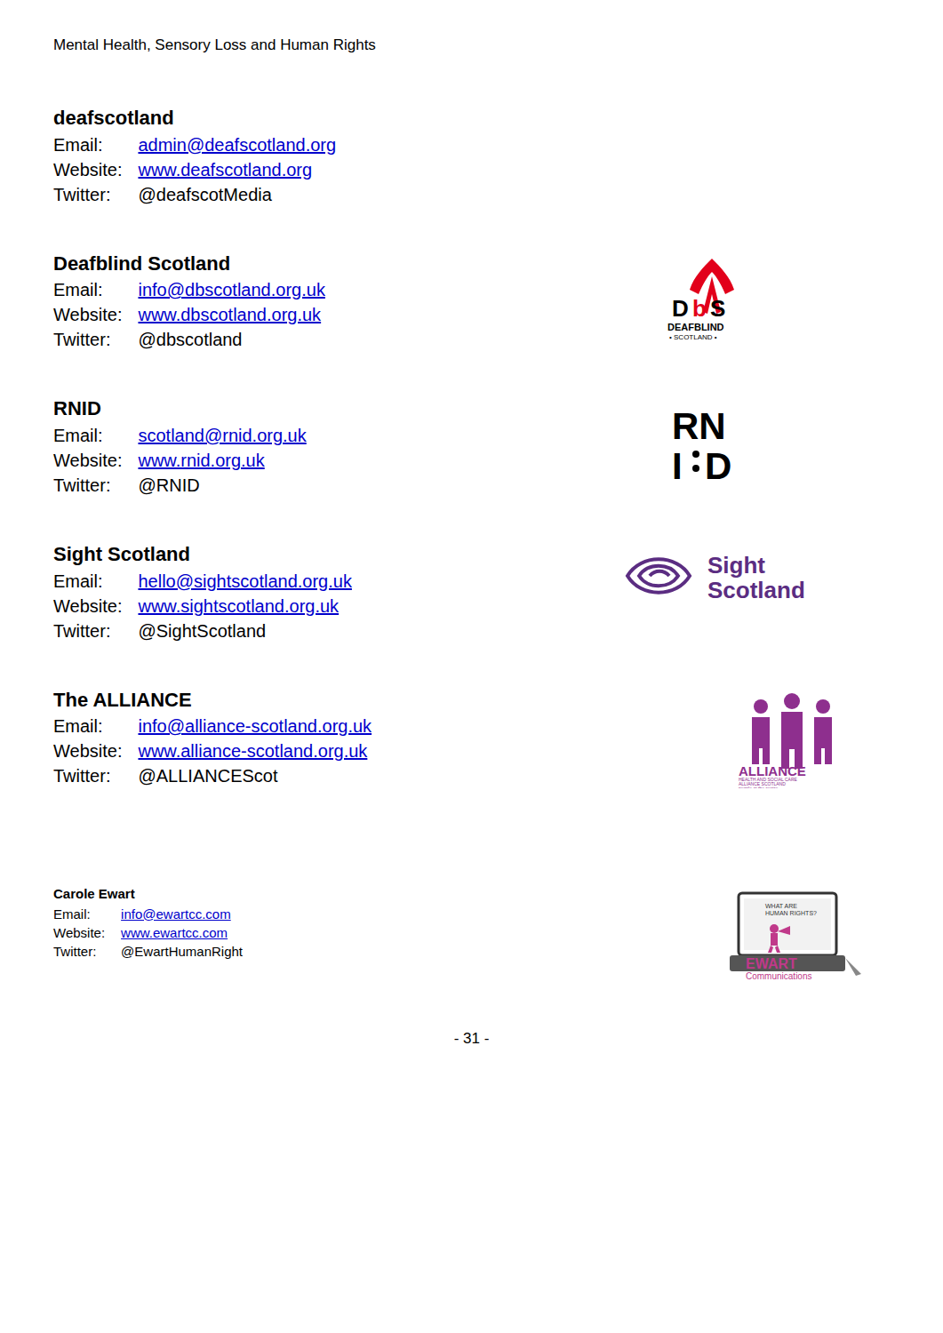Mental Health, Sensory Loss and Human Rights
deafscotland
| Email: | admin@deafscotland.org |
| Website: | www.deafscotland.org |
| Twitter: | @deafscotMedia |
Deafblind Scotland
| Email: | info@dbscotland.org.uk |
| Website: | www.dbscotland.org.uk |
| Twitter: | @dbscotland |
RNID
| Email: | scotland@rnid.org.uk |
| Website: | www.rnid.org.uk |
| Twitter: | @RNID |
Sight Scotland
| Email: | hello@sightscotland.org.uk |
| Website: | www.sightscotland.org.uk |
| Twitter: | @SightScotland |
The ALLIANCE
| Email: | info@alliance-scotland.org.uk |
| Website: | www.alliance-scotland.org.uk |
| Twitter: | @ALLIANCEScot |
Carole Ewart
| Email: | info@ewartcc.com |
| Website: | www.ewartcc.com |
| Twitter: | @EwartHumanRight |
- 31 -